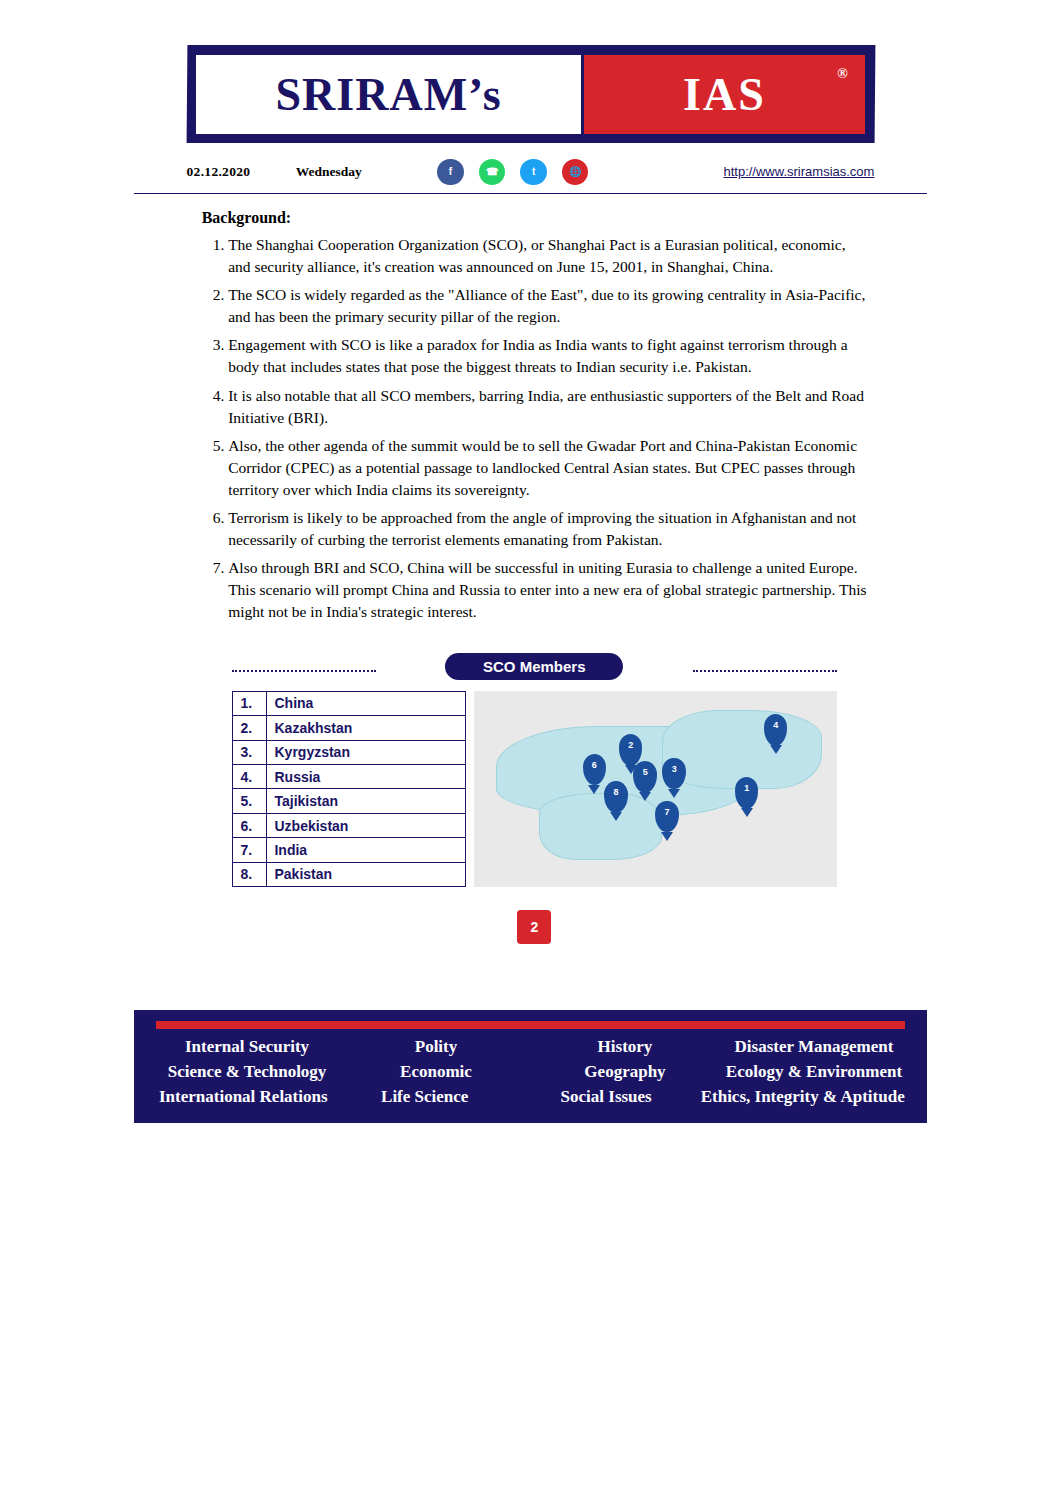SRIRAM’s
IAS®
02.12.2020 Wednesday f ☎ t 🌐 http://www.sriramsias.com
Background:
The Shanghai Cooperation Organization (SCO), or Shanghai Pact is a Eurasian political, economic, and security alliance, it's creation was announced on June 15, 2001, in Shanghai, China.
The SCO is widely regarded as the "Alliance of the East", due to its growing centrality in Asia-Pacific, and has been the primary security pillar of the region.
Engagement with SCO is like a paradox for India as India wants to fight against terrorism through a body that includes states that pose the biggest threats to Indian security i.e. Pakistan.
It is also notable that all SCO members, barring India, are enthusiastic supporters of the Belt and Road Initiative (BRI).
Also, the other agenda of the summit would be to sell the Gwadar Port and China-Pakistan Economic Corridor (CPEC) as a potential passage to landlocked Central Asian states. But CPEC passes through territory over which India claims its sovereignty.
Terrorism is likely to be approached from the angle of improving the situation in Afghanistan and not necessarily of curbing the terrorist elements emanating from Pakistan.
Also through BRI and SCO, China will be successful in uniting Eurasia to challenge a united Europe. This scenario will prompt China and Russia to enter into a new era of global strategic partnership. This might not be in India's strategic interest.
SCO Members
| 1. | China |
| 2. | Kazakhstan |
| 3. | Kyrgyzstan |
| 4. | Russia |
| 5. | Tajikistan |
| 6. | Uzbekistan |
| 7. | India |
| 8. | Pakistan |
4 2 6 5 3 1 8 7
2
Internal Security Polity History Disaster Management
Science & Technology Economic Geography Ecology & Environment
International Relations Life Science Social Issues Ethics, Integrity & Aptitude